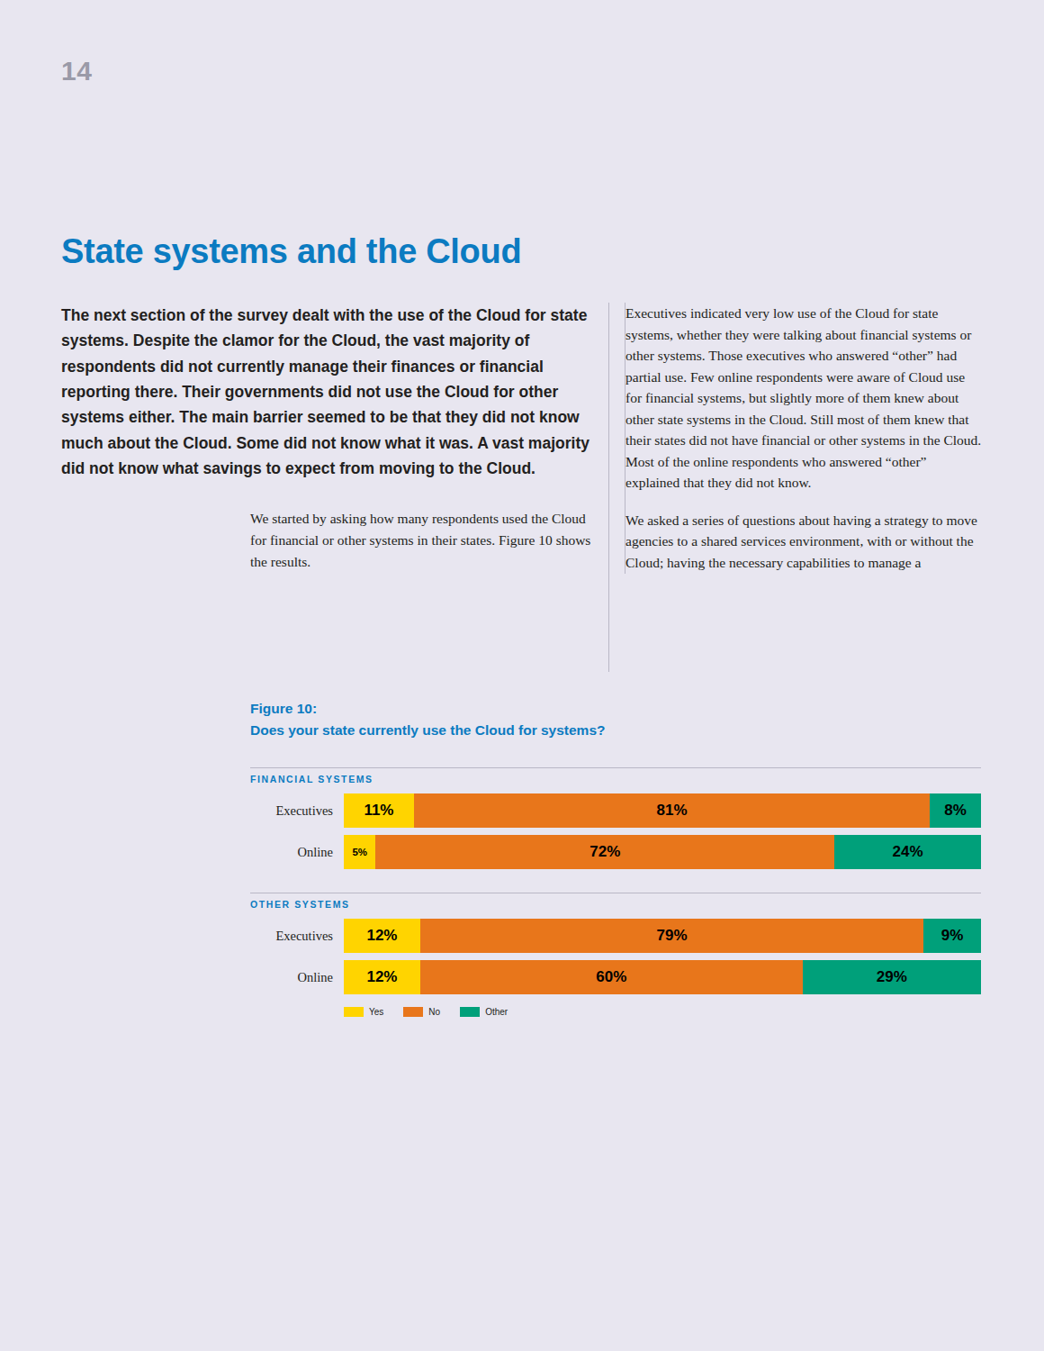14
State systems and the Cloud
The next section of the survey dealt with the use of the Cloud for state systems. Despite the clamor for the Cloud, the vast majority of respondents did not currently manage their finances or financial reporting there. Their governments did not use the Cloud for other systems either. The main barrier seemed to be that they did not know much about the Cloud. Some did not know what it was. A vast majority did not know what savings to expect from moving to the Cloud.
We started by asking how many respondents used the Cloud for financial or other systems in their states. Figure 10 shows the results.
Executives indicated very low use of the Cloud for state systems, whether they were talking about financial systems or other systems. Those executives who answered “other” had partial use. Few online respondents were aware of Cloud use for financial systems, but slightly more of them knew about other state systems in the Cloud. Still most of them knew that their states did not have financial or other systems in the Cloud. Most of the online respondents who answered “other” explained that they did not know.
We asked a series of questions about having a strategy to move agencies to a shared services environment, with or without the Cloud; having the necessary capabilities to manage a
Figure 10:
Does your state currently use the Cloud for systems?
FINANCIAL SYSTEMS
Executives
11%
81%
8%
Online
5%
72%
24%
OTHER SYSTEMS
Executives
12%
79%
9%
Online
12%
60%
29%
Yes
No
Other